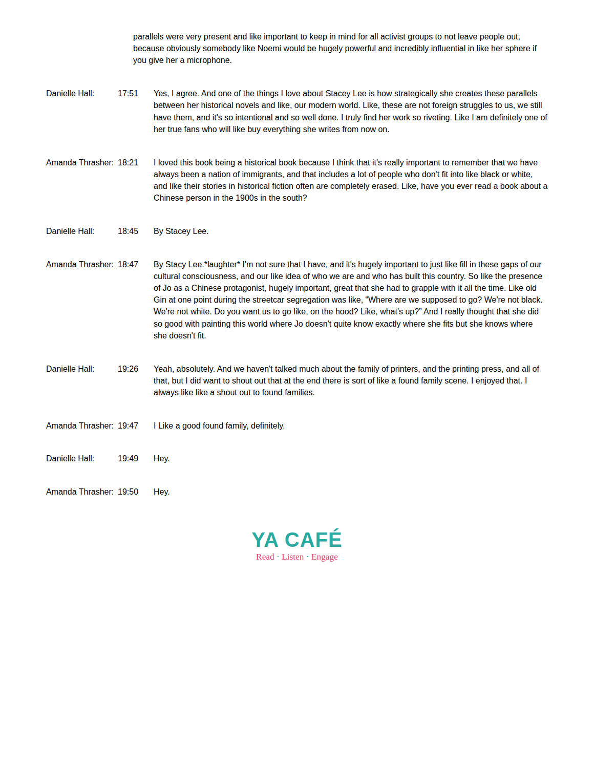parallels were very present and like important to keep in mind for all activist groups to not leave people out, because obviously somebody like Noemi would be hugely powerful and incredibly influential in like her sphere if you give her a microphone.
Danielle Hall:
17:51
Yes, I agree. And one of the things I love about Stacey Lee is how strategically she creates these parallels between her historical novels and like, our modern world. Like, these are not foreign struggles to us, we still have them, and it's so intentional and so well done. I truly find her work so riveting. Like I am definitely one of her true fans who will like buy everything she writes from now on.
Amanda Thrasher:
18:21
I loved this book being a historical book because I think that it's really important to remember that we have always been a nation of immigrants, and that includes a lot of people who don't fit into like black or white, and like their stories in historical fiction often are completely erased. Like, have you ever read a book about a Chinese person in the 1900s in the south?
Danielle Hall:
18:45
By Stacey Lee.
Amanda Thrasher:
18:47
By Stacy Lee.*laughter* I'm not sure that I have, and it's hugely important to just like fill in these gaps of our cultural consciousness, and our like idea of who we are and who has built this country. So like the presence of Jo as a Chinese protagonist, hugely important, great that she had to grapple with it all the time. Like old Gin at one point during the streetcar segregation was like, “Where are we supposed to go? We're not black. We're not white. Do you want us to go like, on the hood? Like, what's up?” And I really thought that she did so good with painting this world where Jo doesn't quite know exactly where she fits but she knows where she doesn't fit.
Danielle Hall:
19:26
Yeah, absolutely. And we haven't talked much about the family of printers, and the printing press, and all of that, but I did want to shout out that at the end there is sort of like a found family scene. I enjoyed that. I always like like a shout out to found families.
Amanda Thrasher:
19:47
I Like a good found family, definitely.
Danielle Hall:
19:49
Hey.
Amanda Thrasher:
19:50
Hey.
YA CAFÉ
Read · Listen · Engage